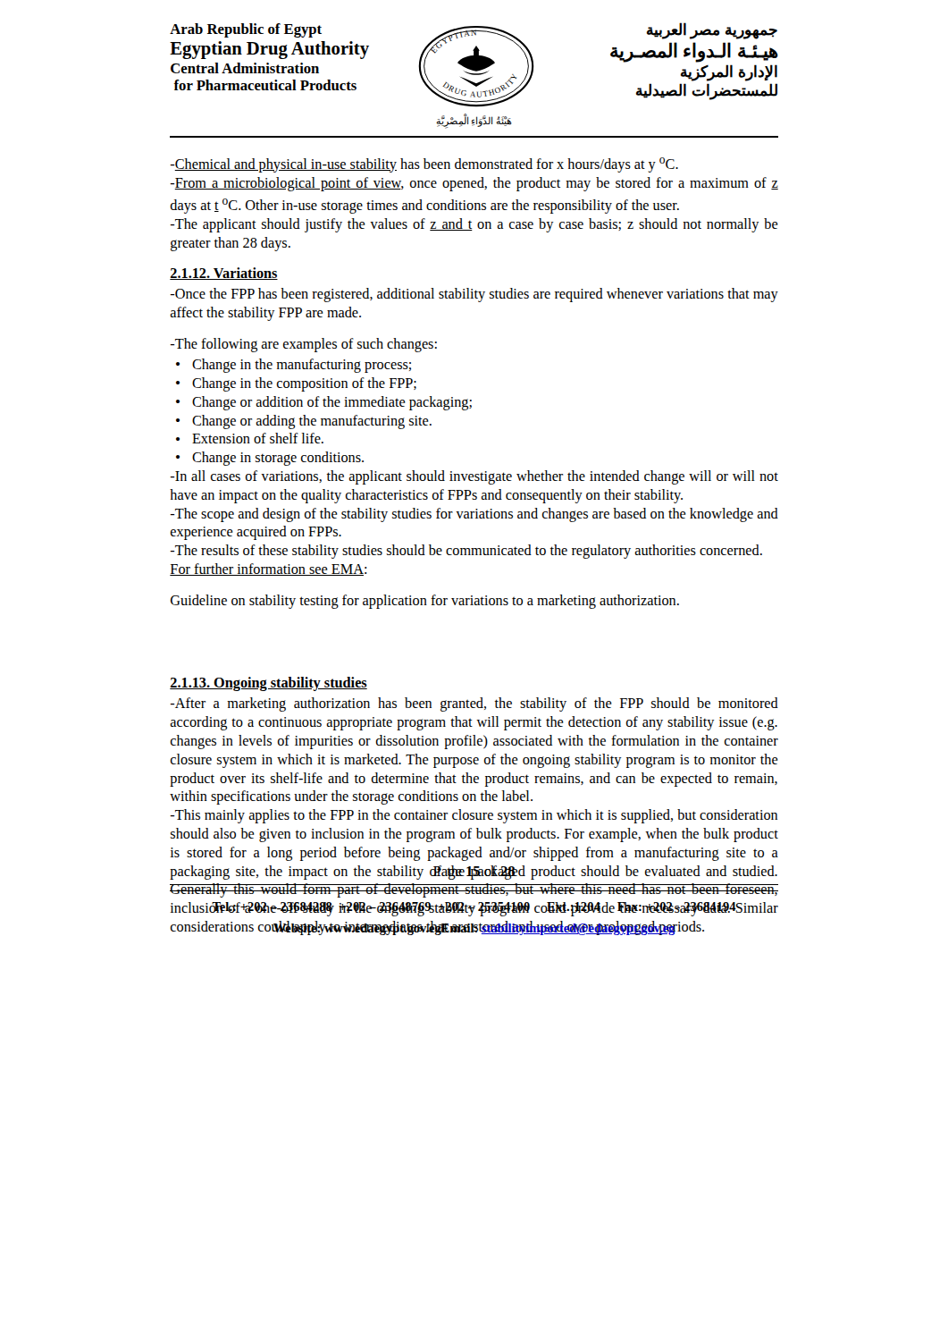Arab Republic of Egypt
Egyptian Drug Authority
Central Administration
for Pharmaceutical Products
EGYPTIAN DRUG AUTHORITY
هَيْئَةُ الدَّوَاءِ الْمِصْرِيَّةِ
جمهورية مصر العربية
هيـئـة الـدواء المصـرية
الإدارة المركزية
للمستحضرات الصيدلية
-Chemical and physical in-use stability has been demonstrated for x hours/days at y oC.
-From a microbiological point of view, once opened, the product may be stored for a maximum of z days at t oC. Other in-use storage times and conditions are the responsibility of the user.
-The applicant should justify the values of z and t on a case by case basis; z should not normally be greater than 28 days.
2.1.12. Variations
-Once the FPP has been registered, additional stability studies are required whenever variations that may affect the stability FPP are made.
-The following are examples of such changes:
Change in the manufacturing process;
Change in the composition of the FPP;
Change or addition of the immediate packaging;
Change or adding the manufacturing site.
Extension of shelf life.
Change in storage conditions.
-In all cases of variations, the applicant should investigate whether the intended change will or will not have an impact on the quality characteristics of FPPs and consequently on their stability.
-The scope and design of the stability studies for variations and changes are based on the knowledge and experience acquired on FPPs.
-The results of these stability studies should be communicated to the regulatory authorities concerned.
For further information see EMA:
Guideline on stability testing for application for variations to a marketing authorization.
2.1.13. Ongoing stability studies
-After a marketing authorization has been granted, the stability of the FPP should be monitored according to a continuous appropriate program that will permit the detection of any stability issue (e.g. changes in levels of impurities or dissolution profile) associated with the formulation in the container closure system in which it is marketed. The purpose of the ongoing stability program is to monitor the product over its shelf-life and to determine that the product remains, and can be expected to remain, within specifications under the storage conditions on the label.
-This mainly applies to the FPP in the container closure system in which it is supplied, but consideration should also be given to inclusion in the program of bulk products. For example, when the bulk product is stored for a long period before being packaged and/or shipped from a manufacturing site to a packaging site, the impact on the stability of the packaged product should be evaluated and studied. Generally this would form part of development studies, but where this need has not been foreseen, inclusion of a one-off study in the ongoing stability program could provide the necessary data. Similar considerations could apply to intermediates that are stored and used over prolonged periods.
Page 15 of 28
Tel.: +202 – 23684288 +202 – 23648769 +202 – 25354100 Ext.:1204 Fax: +202 - 23684194
Website: www.edaegypt.gov.eg Email: stabilityimported@edaegypt.gov.eg